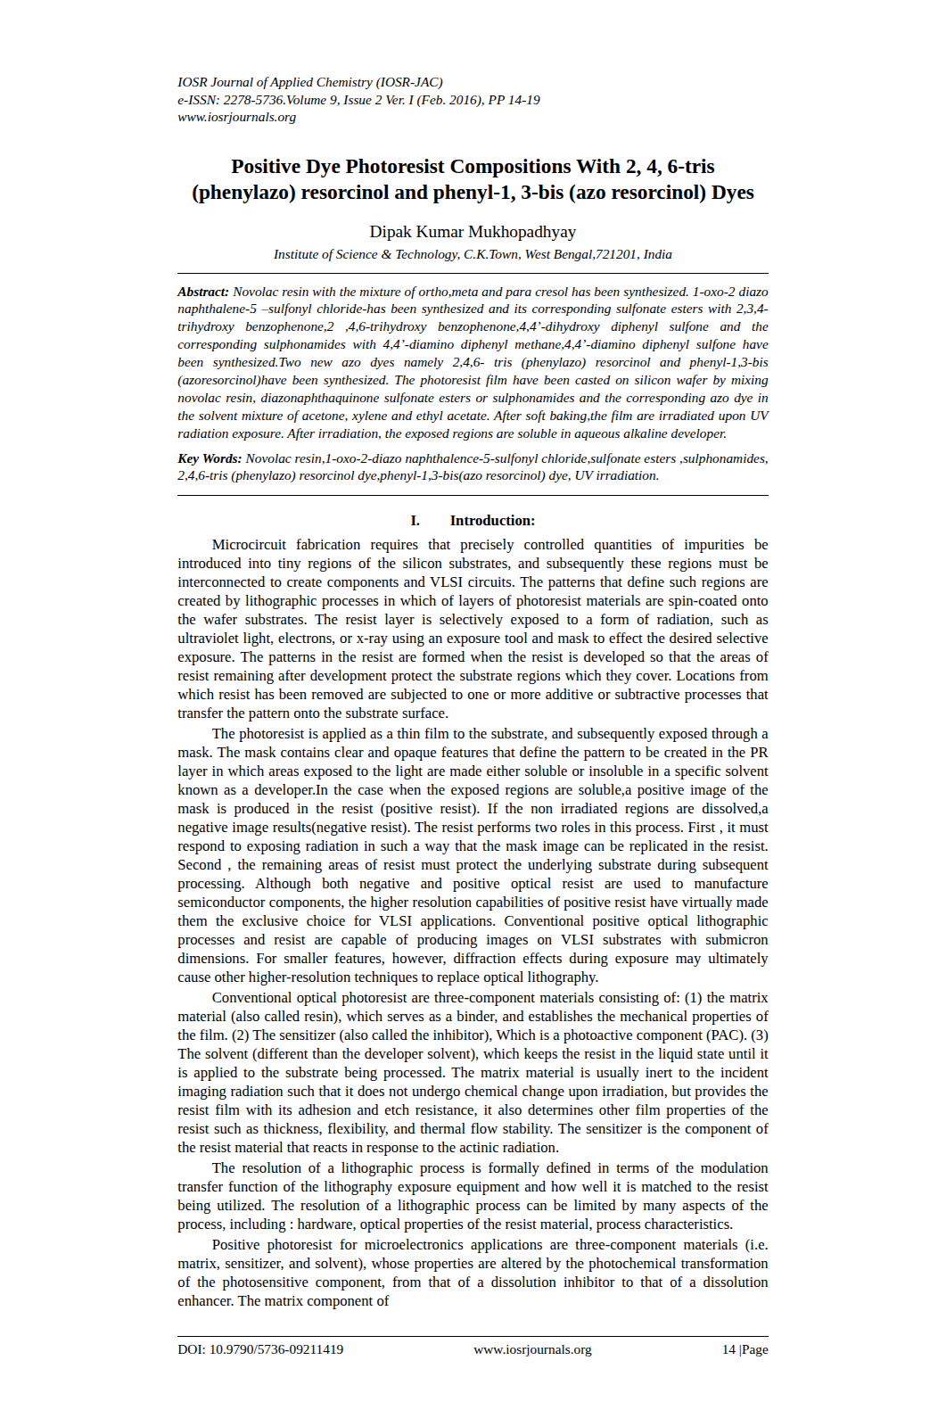IOSR Journal of Applied Chemistry (IOSR-JAC)
e-ISSN: 2278-5736.Volume 9, Issue 2 Ver. I (Feb. 2016), PP 14-19
www.iosrjournals.org
Positive Dye Photoresist Compositions With 2, 4, 6-tris (phenylazo) resorcinol and phenyl-1, 3-bis (azo resorcinol) Dyes
Dipak Kumar Mukhopadhyay
Institute of Science & Technology, C.K.Town, West Bengal,721201, India
Abstract: Novolac resin with the mixture of ortho,meta and para cresol has been synthesized. 1-oxo-2 diazo naphthalene-5 –sulfonyl chloride-has been synthesized and its corresponding sulfonate esters with 2,3,4-trihydroxy benzophenone,2 ,4,6-trihydroxy benzophenone,4,4’-dihydroxy diphenyl sulfone and the corresponding sulphonamides with 4,4’-diamino diphenyl methane,4,4’-diamino diphenyl sulfone have been synthesized.Two new azo dyes namely 2,4,6- tris (phenylazo) resorcinol and phenyl-1,3-bis (azoresorcinol)have been synthesized. The photoresist film have been casted on silicon wafer by mixing novolac resin, diazonaphthaquinone sulfonate esters or sulphonamides and the corresponding azo dye in the solvent mixture of acetone, xylene and ethyl acetate. After soft baking,the film are irradiated upon UV radiation exposure. After irradiation, the exposed regions are soluble in aqueous alkaline developer.
Key Words: Novolac resin,1-oxo-2-diazo naphthalence-5-sulfonyl chloride,sulfonate esters ,sulphonamides, 2,4,6-tris (phenylazo) resorcinol dye,phenyl-1,3-bis(azo resorcinol) dye, UV irradiation.
I. Introduction:
Microcircuit fabrication requires that precisely controlled quantities of impurities be introduced into tiny regions of the silicon substrates, and subsequently these regions must be interconnected to create components and VLSI circuits. The patterns that define such regions are created by lithographic processes in which of layers of photoresist materials are spin-coated onto the wafer substrates. The resist layer is selectively exposed to a form of radiation, such as ultraviolet light, electrons, or x-ray using an exposure tool and mask to effect the desired selective exposure. The patterns in the resist are formed when the resist is developed so that the areas of resist remaining after development protect the substrate regions which they cover. Locations from which resist has been removed are subjected to one or more additive or subtractive processes that transfer the pattern onto the substrate surface.
The photoresist is applied as a thin film to the substrate, and subsequently exposed through a mask. The mask contains clear and opaque features that define the pattern to be created in the PR layer in which areas exposed to the light are made either soluble or insoluble in a specific solvent known as a developer.In the case when the exposed regions are soluble,a positive image of the mask is produced in the resist (positive resist). If the non irradiated regions are dissolved,a negative image results(negative resist). The resist performs two roles in this process. First , it must respond to exposing radiation in such a way that the mask image can be replicated in the resist. Second , the remaining areas of resist must protect the underlying substrate during subsequent processing. Although both negative and positive optical resist are used to manufacture semiconductor components, the higher resolution capabilities of positive resist have virtually made them the exclusive choice for VLSI applications. Conventional positive optical lithographic processes and resist are capable of producing images on VLSI substrates with submicron dimensions. For smaller features, however, diffraction effects during exposure may ultimately cause other higher-resolution techniques to replace optical lithography.
Conventional optical photoresist are three-component materials consisting of: (1) the matrix material (also called resin), which serves as a binder, and establishes the mechanical properties of the film. (2) The sensitizer (also called the inhibitor), Which is a photoactive component (PAC). (3) The solvent (different than the developer solvent), which keeps the resist in the liquid state until it is applied to the substrate being processed. The matrix material is usually inert to the incident imaging radiation such that it does not undergo chemical change upon irradiation, but provides the resist film with its adhesion and etch resistance, it also determines other film properties of the resist such as thickness, flexibility, and thermal flow stability. The sensitizer is the component of the resist material that reacts in response to the actinic radiation.
The resolution of a lithographic process is formally defined in terms of the modulation transfer function of the lithography exposure equipment and how well it is matched to the resist being utilized. The resolution of a lithographic process can be limited by many aspects of the process, including : hardware, optical properties of the resist material, process characteristics.
Positive photoresist for microelectronics applications are three-component materials (i.e. matrix, sensitizer, and solvent), whose properties are altered by the photochemical transformation of the photosensitive component, from that of a dissolution inhibitor to that of a dissolution enhancer. The matrix component of
DOI: 10.9790/5736-09211419
www.iosrjournals.org
14 |Page